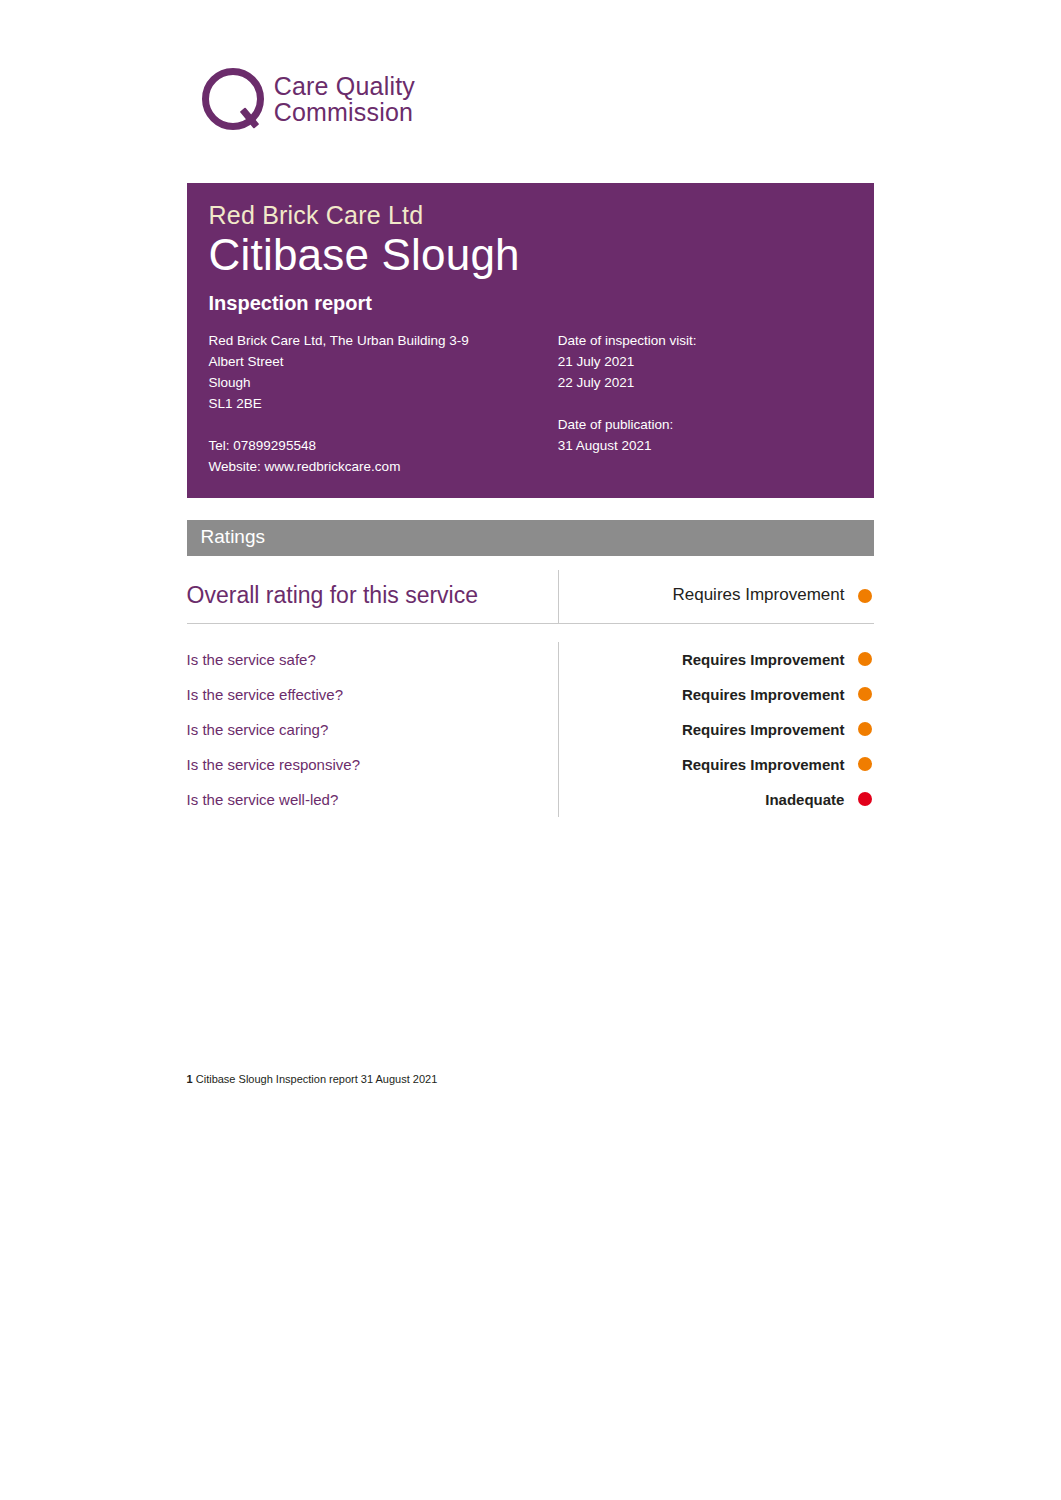Care Quality
Commission
Red Brick Care Ltd
Citibase Slough
Inspection report
Red Brick Care Ltd, The Urban Building 3-9
Albert Street
Slough
SL1 2BE
Tel: 07899295548
Website: www.redbrickcare.com
Date of inspection visit:
21 July 2021
22 July 2021
Date of publication:
31 August 2021
Ratings
| Overall rating for this service | Requires Improvement |
| Is the service safe? | Requires Improvement |
| Is the service effective? | Requires Improvement |
| Is the service caring? | Requires Improvement |
| Is the service responsive? | Requires Improvement |
| Is the service well-led? | Inadequate |
1 Citibase Slough Inspection report 31 August 2021